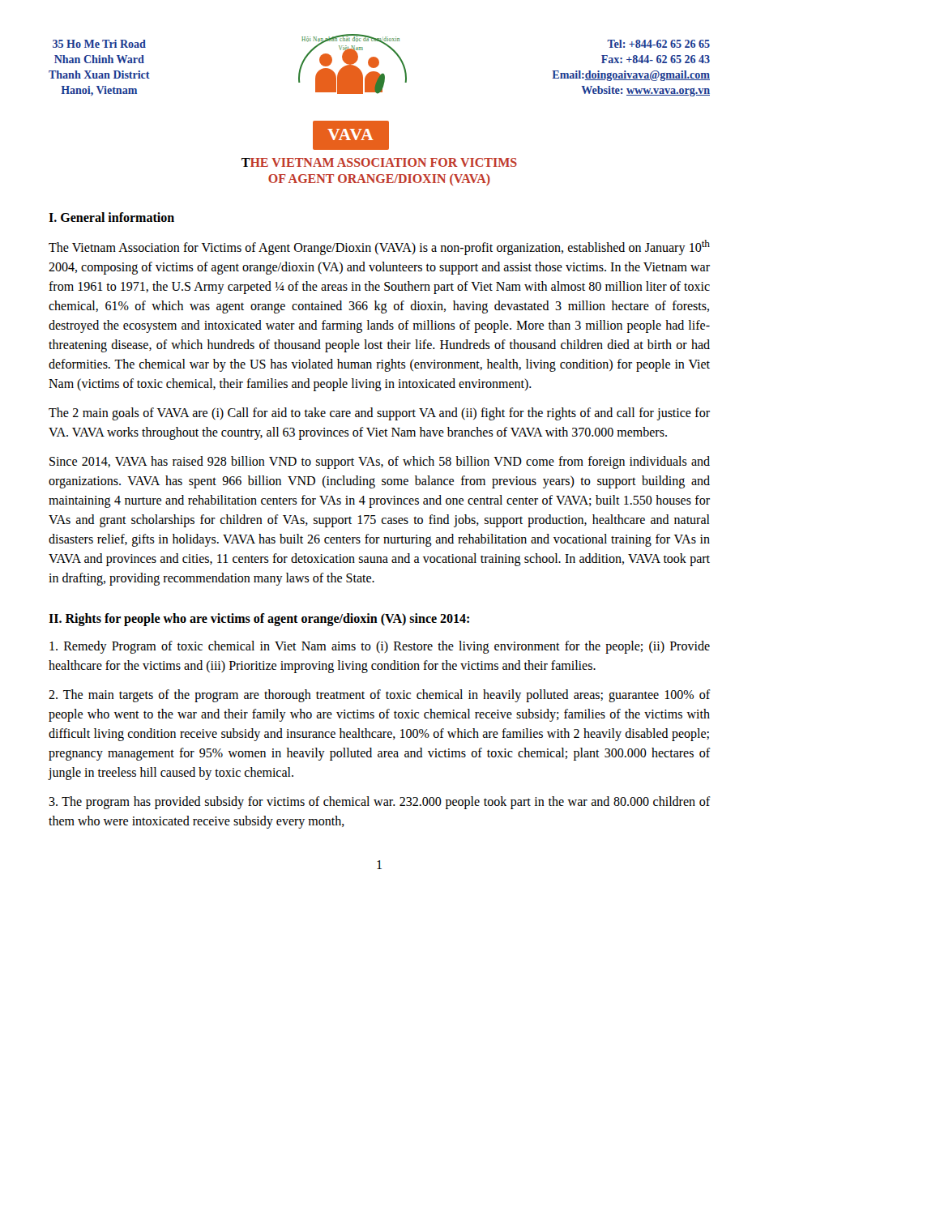35 Ho Me Tri Road
Nhan Chinh Ward
Thanh Xuan District
Hanoi, Vietnam
Hội Nạn nhân chất độc da cam/dioxin Việt Nam
VAVA
Tel: +844-62 65 26 65
Fax: +844- 62 65 26 43
Email:doingoaivava@gmail.com
Website: www.vava.org.vn
THE VIETNAM ASSOCIATION FOR VICTIMS
OF AGENT ORANGE/DIOXIN (VAVA)
I. General information
The Vietnam Association for Victims of Agent Orange/Dioxin (VAVA) is a non-profit organization, established on January 10th 2004, composing of victims of agent orange/dioxin (VA) and volunteers to support and assist those victims. In the Vietnam war from 1961 to 1971, the U.S Army carpeted ¼ of the areas in the Southern part of Viet Nam with almost 80 million liter of toxic chemical, 61% of which was agent orange contained 366 kg of dioxin, having devastated 3 million hectare of forests, destroyed the ecosystem and intoxicated water and farming lands of millions of people. More than 3 million people had life-threatening disease, of which hundreds of thousand people lost their life. Hundreds of thousand children died at birth or had deformities. The chemical war by the US has violated human rights (environment, health, living condition) for people in Viet Nam (victims of toxic chemical, their families and people living in intoxicated environment).
The 2 main goals of VAVA are (i) Call for aid to take care and support VA and (ii) fight for the rights of and call for justice for VA. VAVA works throughout the country, all 63 provinces of Viet Nam have branches of VAVA with 370.000 members.
Since 2014, VAVA has raised 928 billion VND to support VAs, of which 58 billion VND come from foreign individuals and organizations. VAVA has spent 966 billion VND (including some balance from previous years) to support building and maintaining 4 nurture and rehabilitation centers for VAs in 4 provinces and one central center of VAVA; built 1.550 houses for VAs and grant scholarships for children of VAs, support 175 cases to find jobs, support production, healthcare and natural disasters relief, gifts in holidays. VAVA has built 26 centers for nurturing and rehabilitation and vocational training for VAs in VAVA and provinces and cities, 11 centers for detoxication sauna and a vocational training school. In addition, VAVA took part in drafting, providing recommendation many laws of the State.
II. Rights for people who are victims of agent orange/dioxin (VA) since 2014:
1. Remedy Program of toxic chemical in Viet Nam aims to (i) Restore the living environment for the people; (ii) Provide healthcare for the victims and (iii) Prioritize improving living condition for the victims and their families.
2. The main targets of the program are thorough treatment of toxic chemical in heavily polluted areas; guarantee 100% of people who went to the war and their family who are victims of toxic chemical receive subsidy; families of the victims with difficult living condition receive subsidy and insurance healthcare, 100% of which are families with 2 heavily disabled people; pregnancy management for 95% women in heavily polluted area and victims of toxic chemical; plant 300.000 hectares of jungle in treeless hill caused by toxic chemical.
3. The program has provided subsidy for victims of chemical war. 232.000 people took part in the war and 80.000 children of them who were intoxicated receive subsidy every month,
1